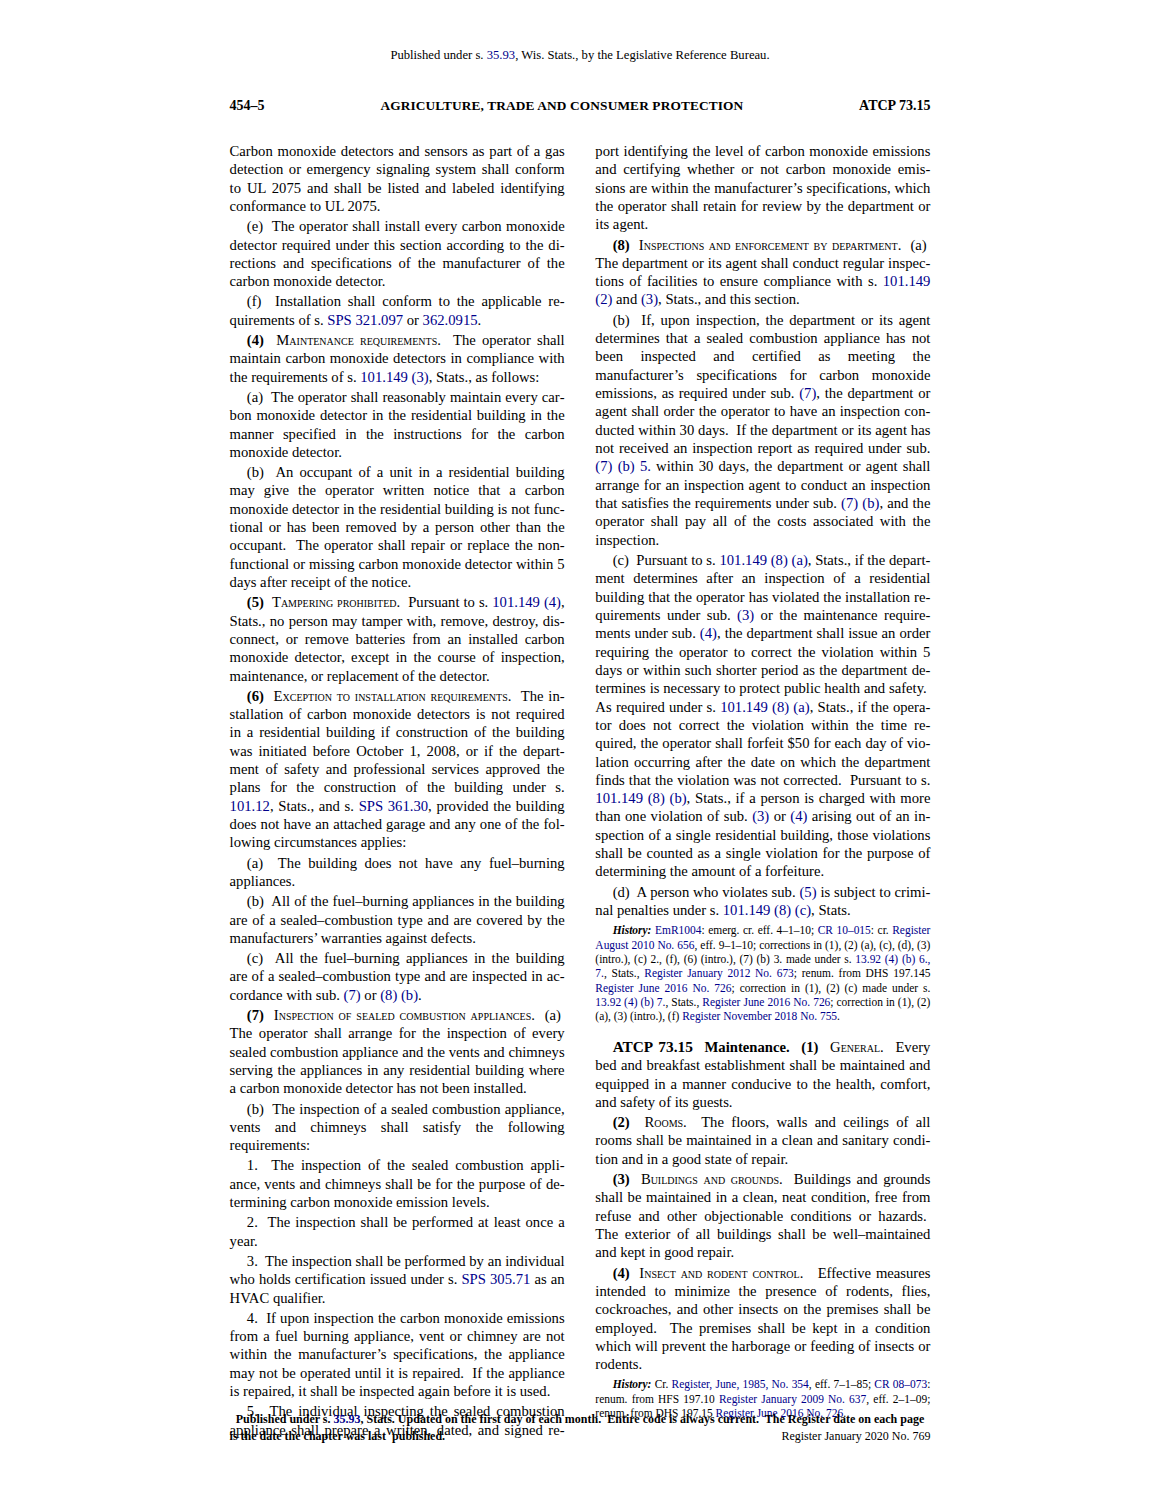Published under s. 35.93, Wis. Stats., by the Legislative Reference Bureau.
454–5 AGRICULTURE, TRADE AND CONSUMER PROTECTION ATCP 73.15
Carbon monoxide detectors and sensors as part of a gas detection or emergency signaling system shall conform to UL 2075 and shall be listed and labeled identifying conformance to UL 2075.
(e) The operator shall install every carbon monoxide detector required under this section according to the directions and specifications of the manufacturer of the carbon monoxide detector.
(f) Installation shall conform to the applicable requirements of s. SPS 321.097 or 362.0915.
(4) Maintenance requirements. The operator shall maintain carbon monoxide detectors in compliance with the requirements of s. 101.149 (3), Stats., as follows:
(a) The operator shall reasonably maintain every carbon monoxide detector in the residential building in the manner specified in the instructions for the carbon monoxide detector.
(b) An occupant of a unit in a residential building may give the operator written notice that a carbon monoxide detector in the residential building is not functional or has been removed by a person other than the occupant. The operator shall repair or replace the nonfunctional or missing carbon monoxide detector within 5 days after receipt of the notice.
(5) Tampering prohibited. Pursuant to s. 101.149 (4), Stats., no person may tamper with, remove, destroy, disconnect, or remove batteries from an installed carbon monoxide detector, except in the course of inspection, maintenance, or replacement of the detector.
(6) Exception to installation requirements. The installation of carbon monoxide detectors is not required in a residential building if construction of the building was initiated before October 1, 2008, or if the department of safety and professional services approved the plans for the construction of the building under s. 101.12, Stats., and s. SPS 361.30, provided the building does not have an attached garage and any one of the following circumstances applies:
(a) The building does not have any fuel–burning appliances.
(b) All of the fuel–burning appliances in the building are of a sealed–combustion type and are covered by the manufacturers’ warranties against defects.
(c) All the fuel–burning appliances in the building are of a sealed–combustion type and are inspected in accordance with sub. (7) or (8) (b).
(7) Inspection of sealed combustion appliances. (a) The operator shall arrange for the inspection of every sealed combustion appliance and the vents and chimneys serving the appliances in any residential building where a carbon monoxide detector has not been installed.
(b) The inspection of a sealed combustion appliance, vents and chimneys shall satisfy the following requirements:
1. The inspection of the sealed combustion appliance, vents and chimneys shall be for the purpose of determining carbon monoxide emission levels.
2. The inspection shall be performed at least once a year.
3. The inspection shall be performed by an individual who holds certification issued under s. SPS 305.71 as an HVAC qualifier.
4. If upon inspection the carbon monoxide emissions from a fuel burning appliance, vent or chimney are not within the manufacturer’s specifications, the appliance may not be operated until it is repaired. If the appliance is repaired, it shall be inspected again before it is used.
5. The individual inspecting the sealed combustion appliance shall prepare a written, dated, and signed report identifying the level of carbon monoxide emissions and certifying whether or not carbon monoxide emissions are within the manufacturer’s specifications, which the operator shall retain for review by the department or its agent.
(8) Inspections and enforcement by department. (a) The department or its agent shall conduct regular inspections of facilities to ensure compliance with s. 101.149 (2) and (3), Stats., and this section.
(b) If, upon inspection, the department or its agent determines that a sealed combustion appliance has not been inspected and certified as meeting the manufacturer’s specifications for carbon monoxide emissions, as required under sub. (7), the department or agent shall order the operator to have an inspection conducted within 30 days. If the department or its agent has not received an inspection report as required under sub. (7) (b) 5. within 30 days, the department or agent shall arrange for an inspection agent to conduct an inspection that satisfies the requirements under sub. (7) (b), and the operator shall pay all of the costs associated with the inspection.
(c) Pursuant to s. 101.149 (8) (a), Stats., if the department determines after an inspection of a residential building that the operator has violated the installation requirements under sub. (3) or the maintenance requirements under sub. (4), the department shall issue an order requiring the operator to correct the violation within 5 days or within such shorter period as the department determines is necessary to protect public health and safety. As required under s. 101.149 (8) (a), Stats., if the operator does not correct the violation within the time required, the operator shall forfeit $50 for each day of violation occurring after the date on which the department finds that the violation was not corrected. Pursuant to s. 101.149 (8) (b), Stats., if a person is charged with more than one violation of sub. (3) or (4) arising out of an inspection of a single residential building, those violations shall be counted as a single violation for the purpose of determining the amount of a forfeiture.
(d) A person who violates sub. (5) is subject to criminal penalties under s. 101.149 (8) (c), Stats.
History: EmR1004: emerg. cr. eff. 4–1–10; CR 10–015: cr. Register August 2010 No. 656, eff. 9–1–10; corrections in (1), (2) (a), (c), (d), (3) (intro.), (c) 2., (f), (6) (intro.), (7) (b) 3. made under s. 13.92 (4) (b) 6., 7., Stats., Register January 2012 No. 673; renum. from DHS 197.145 Register June 2016 No. 726; correction in (1), (2) (c) made under s. 13.92 (4) (b) 7., Stats., Register June 2016 No. 726; correction in (1), (2) (a), (3) (intro.), (f) Register November 2018 No. 755.
ATCP 73.15 Maintenance. (1) General. Every bed and breakfast establishment shall be maintained and equipped in a manner conducive to the health, comfort, and safety of its guests.
(2) Rooms. The floors, walls and ceilings of all rooms shall be maintained in a clean and sanitary condition and in a good state of repair.
(3) Buildings and grounds. Buildings and grounds shall be maintained in a clean, neat condition, free from refuse and other objectionable conditions or hazards. The exterior of all buildings shall be well–maintained and kept in good repair.
(4) Insect and rodent control. Effective measures intended to minimize the presence of rodents, flies, cockroaches, and other insects on the premises shall be employed. The premises shall be kept in a condition which will prevent the harborage or feeding of insects or rodents.
History: Cr. Register, June, 1985, No. 354, eff. 7–1–85; CR 08–073: renum. from HFS 197.10 Register January 2009 No. 637, eff. 2–1–09; renum. from DHS 197.15 Register June 2016 No. 726.
Published under s. 35.93, Stats. Updated on the first day of each month. Entire code is always current. The Register date on each page
is the date the chapter was last published. Register January 2020 No. 769